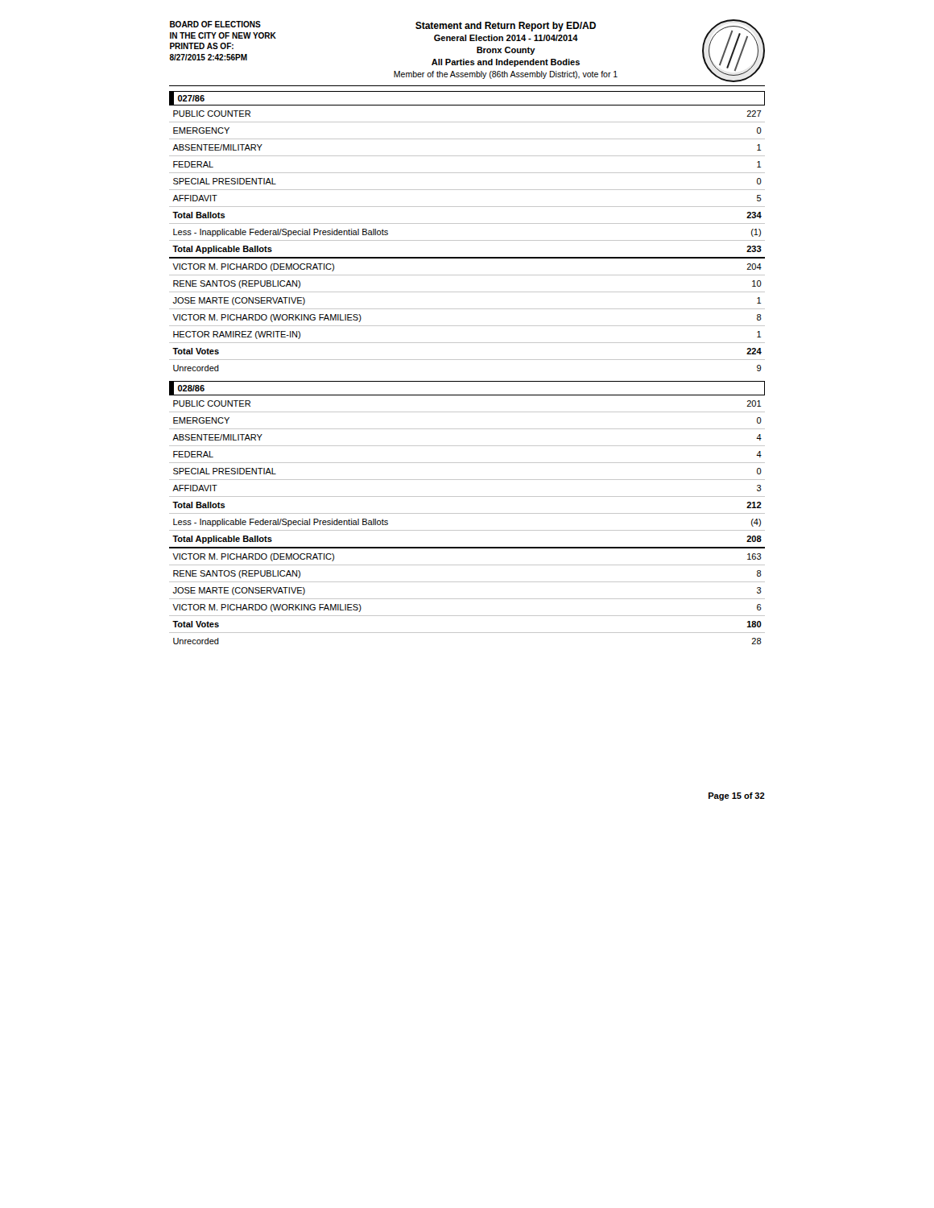BOARD OF ELECTIONS
IN THE CITY OF NEW YORK
PRINTED AS OF:
8/27/2015 2:42:56PM
Statement and Return Report by ED/AD
General Election 2014 - 11/04/2014
Bronx County
All Parties and Independent Bodies
Member of the Assembly (86th Assembly District), vote for 1
027/86
| PUBLIC COUNTER | 227 |
| EMERGENCY | 0 |
| ABSENTEE/MILITARY | 1 |
| FEDERAL | 1 |
| SPECIAL PRESIDENTIAL | 0 |
| AFFIDAVIT | 5 |
| Total Ballots | 234 |
| Less - Inapplicable Federal/Special Presidential Ballots | (1) |
| Total Applicable Ballots | 233 |
| VICTOR M. PICHARDO (DEMOCRATIC) | 204 |
| RENE SANTOS (REPUBLICAN) | 10 |
| JOSE MARTE (CONSERVATIVE) | 1 |
| VICTOR M. PICHARDO (WORKING FAMILIES) | 8 |
| HECTOR RAMIREZ (WRITE-IN) | 1 |
| Total Votes | 224 |
| Unrecorded | 9 |
028/86
| PUBLIC COUNTER | 201 |
| EMERGENCY | 0 |
| ABSENTEE/MILITARY | 4 |
| FEDERAL | 4 |
| SPECIAL PRESIDENTIAL | 0 |
| AFFIDAVIT | 3 |
| Total Ballots | 212 |
| Less - Inapplicable Federal/Special Presidential Ballots | (4) |
| Total Applicable Ballots | 208 |
| VICTOR M. PICHARDO (DEMOCRATIC) | 163 |
| RENE SANTOS (REPUBLICAN) | 8 |
| JOSE MARTE (CONSERVATIVE) | 3 |
| VICTOR M. PICHARDO (WORKING FAMILIES) | 6 |
| Total Votes | 180 |
| Unrecorded | 28 |
Page 15 of 32